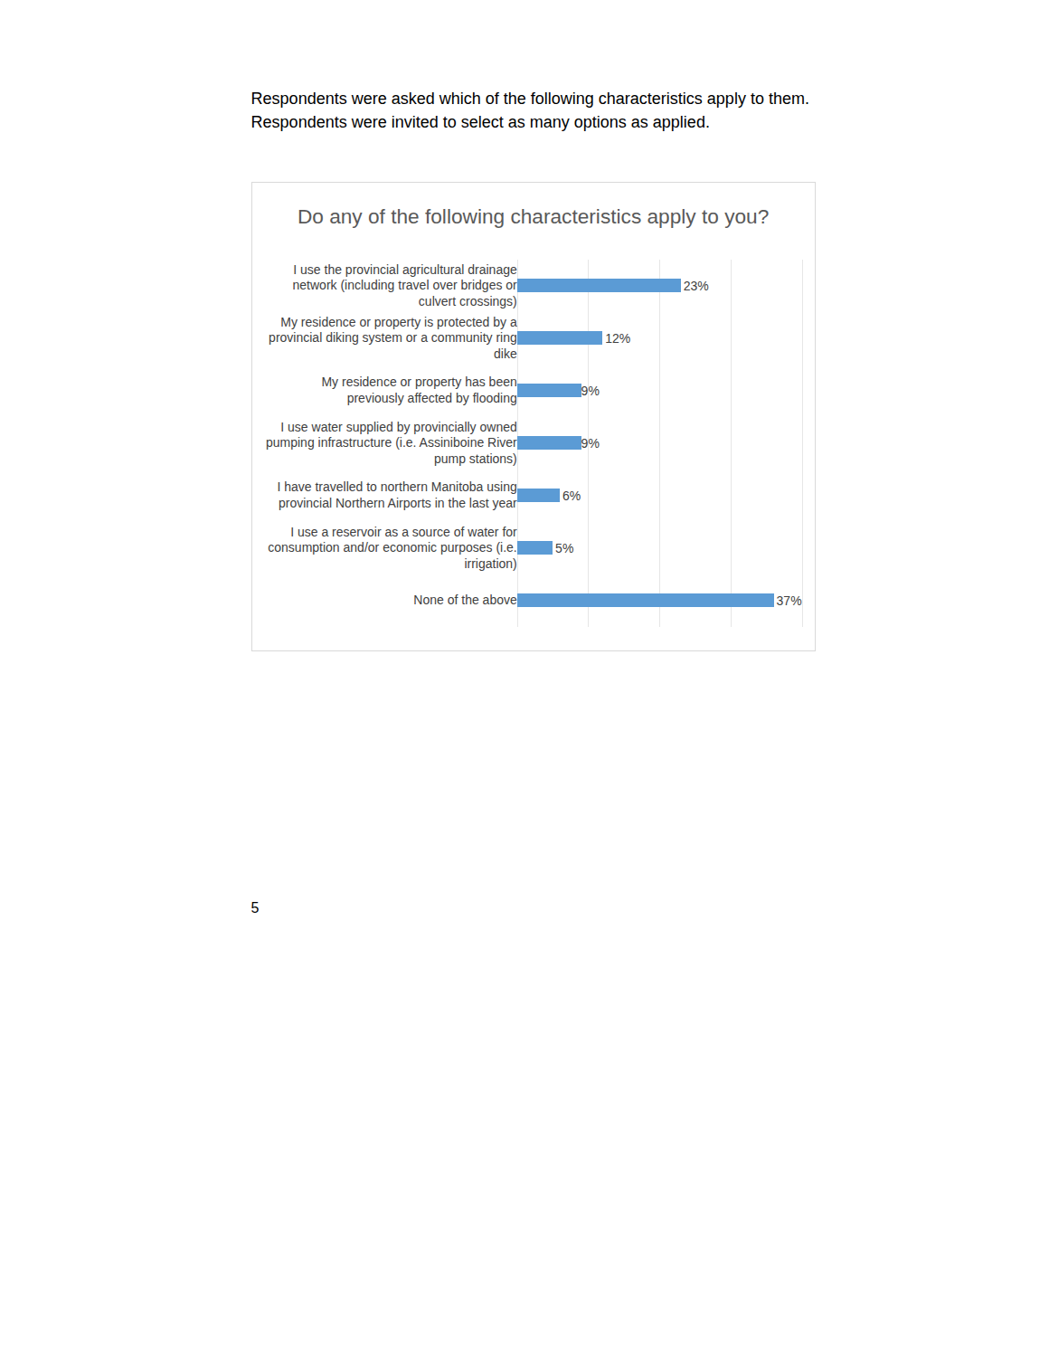Respondents were asked which of the following characteristics apply to them. Respondents were invited to select as many options as applied.
Do any of the following characteristics apply to you?
| I use the provincial agricultural drainage network (including travel over bridges or culvert crossings) | 23% |
| My residence or property is protected by a provincial diking system or a community ring dike | 12% |
| My residence or property has been previously affected by flooding | 9% |
| I use water supplied by provincially owned pumping infrastructure (i.e. Assiniboine River pump stations) | 9% |
| I have travelled to northern Manitoba using provincial Northern Airports in the last year | 6% |
| I use a reservoir as a source of water for consumption and/or economic purposes (i.e. irrigation) | 5% |
| None of the above | 37% |
5